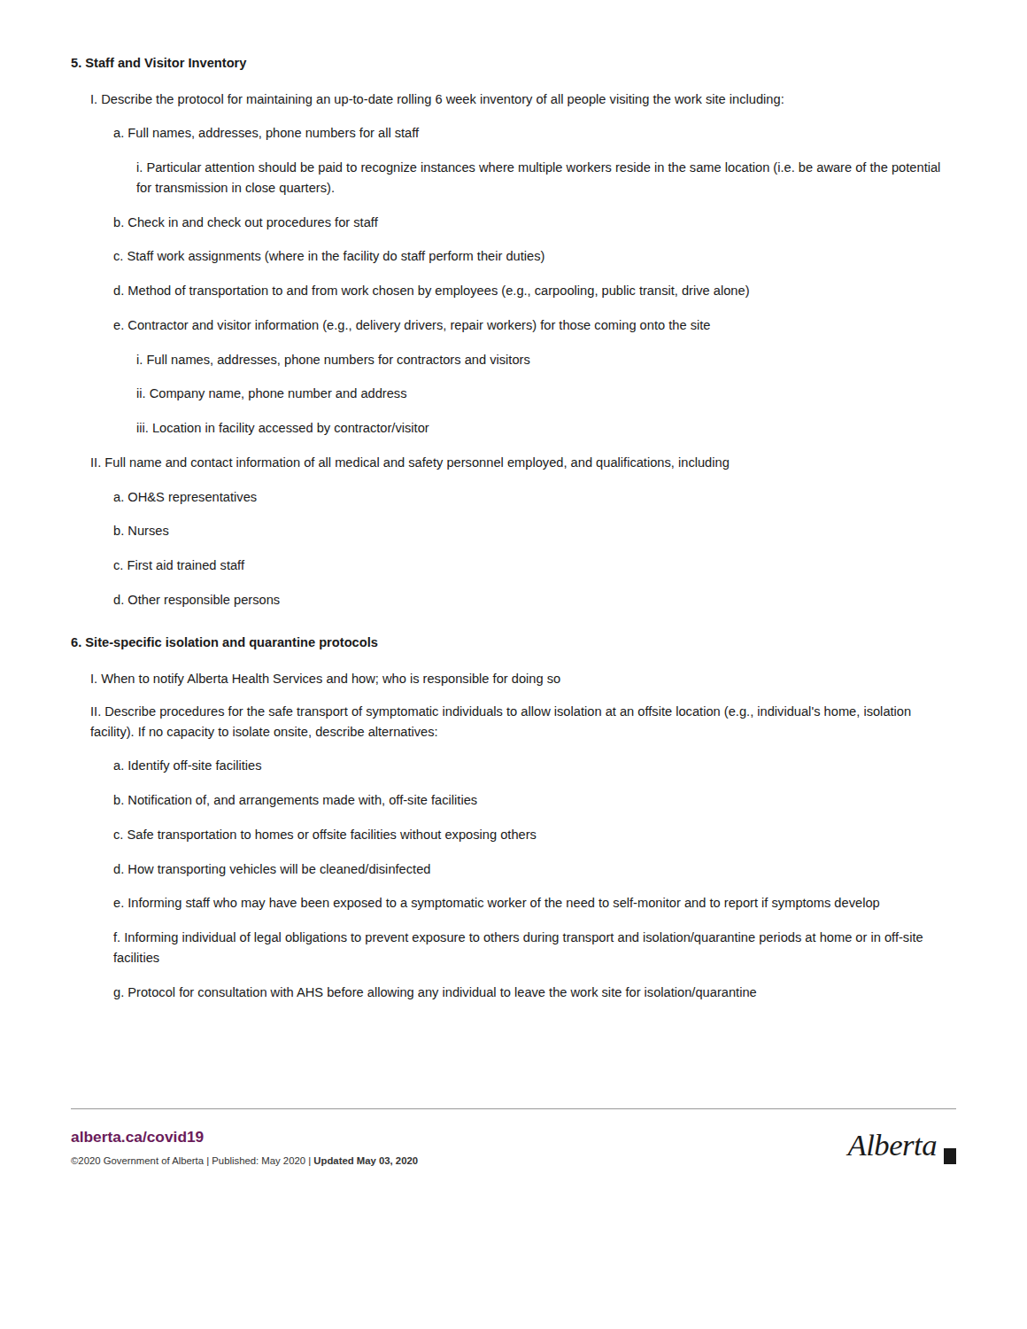5. Staff and Visitor Inventory
I. Describe the protocol for maintaining an up-to-date rolling 6 week inventory of all people visiting the work site including:
a. Full names, addresses, phone numbers for all staff
i. Particular attention should be paid to recognize instances where multiple workers reside in the same location (i.e. be aware of the potential for transmission in close quarters).
b. Check in and check out procedures for staff
c. Staff work assignments (where in the facility do staff perform their duties)
d. Method of transportation to and from work chosen by employees (e.g., carpooling, public transit, drive alone)
e. Contractor and visitor information (e.g., delivery drivers, repair workers) for those coming onto the site
i. Full names, addresses, phone numbers for contractors and visitors
ii. Company name, phone number and address
iii. Location in facility accessed by contractor/visitor
II. Full name and contact information of all medical and safety personnel employed, and qualifications, including
a. OH&S representatives
b. Nurses
c. First aid trained staff
d. Other responsible persons
6. Site-specific isolation and quarantine protocols
I. When to notify Alberta Health Services and how; who is responsible for doing so
II. Describe procedures for the safe transport of symptomatic individuals to allow isolation at an offsite location (e.g., individual's home, isolation facility). If no capacity to isolate onsite, describe alternatives:
a. Identify off-site facilities
b. Notification of, and arrangements made with, off-site facilities
c. Safe transportation to homes or offsite facilities without exposing others
d. How transporting vehicles will be cleaned/disinfected
e. Informing staff who may have been exposed to a symptomatic worker of the need to self-monitor and to report if symptoms develop
f. Informing individual of legal obligations to prevent exposure to others during transport and isolation/quarantine periods at home or in off-site facilities
g. Protocol for consultation with AHS before allowing any individual to leave the work site for isolation/quarantine
alberta.ca/covid19
©2020 Government of Alberta | Published: May 2020 | Updated May 03, 2020
Alberta